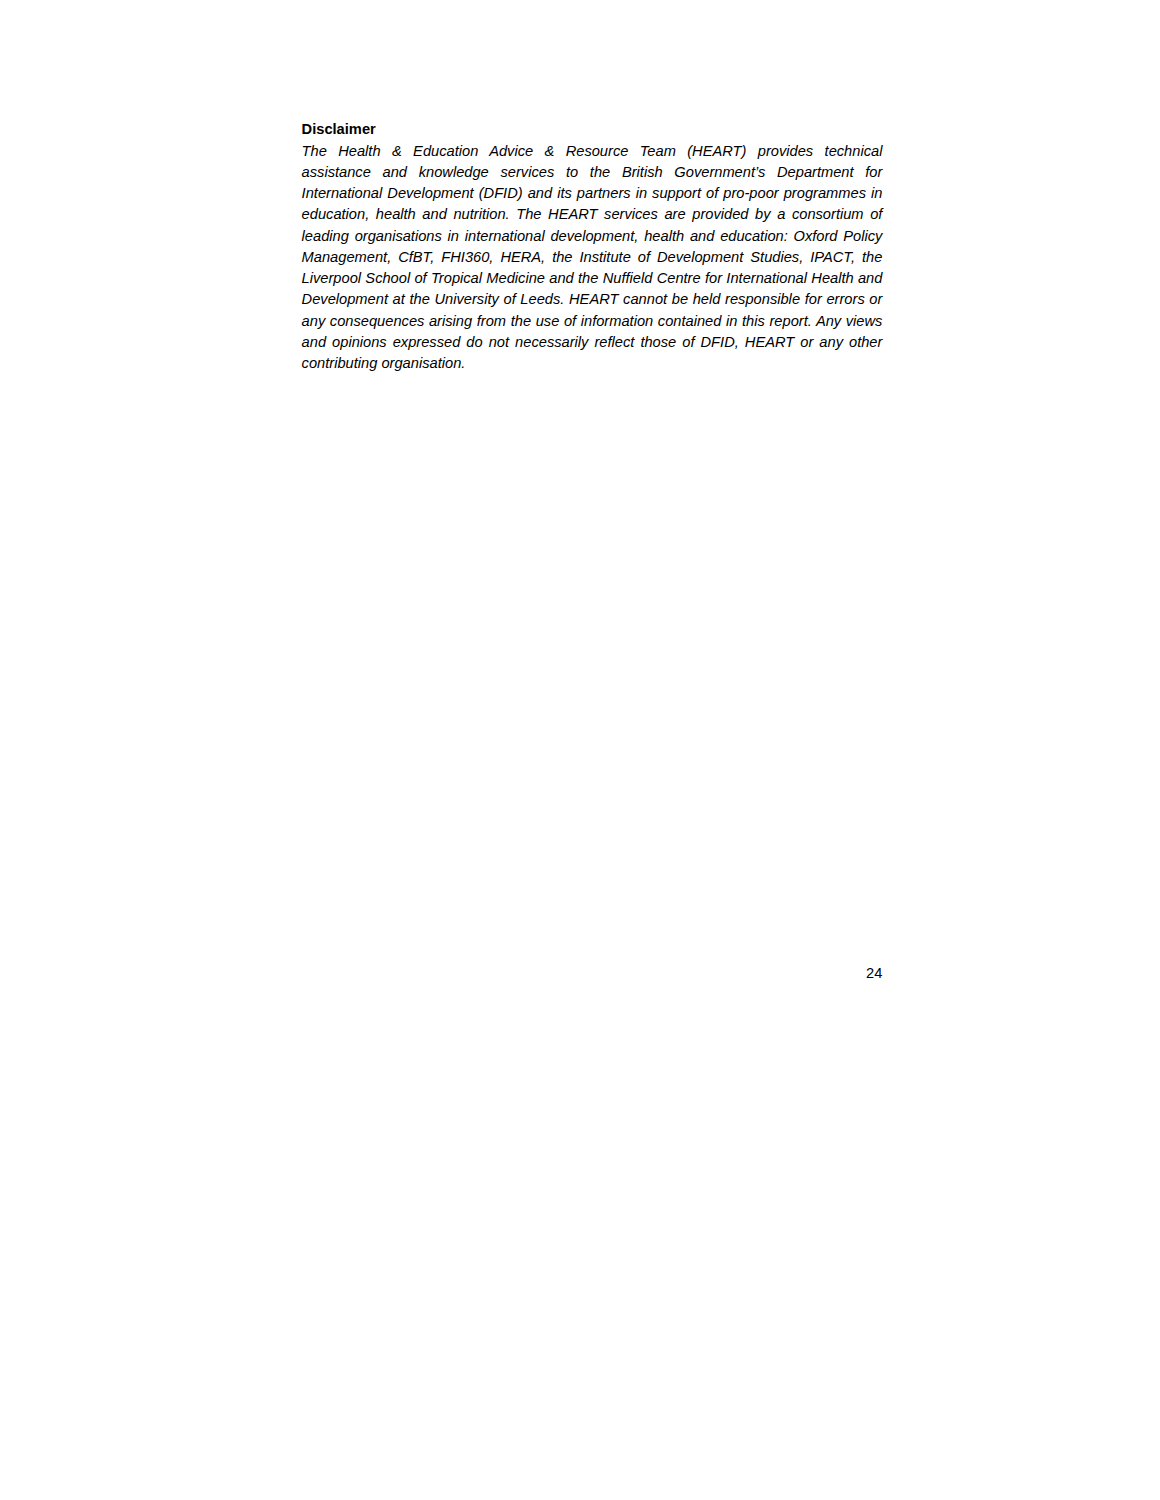Disclaimer
The Health & Education Advice & Resource Team (HEART) provides technical assistance and knowledge services to the British Government’s Department for International Development (DFID) and its partners in support of pro-poor programmes in education, health and nutrition. The HEART services are provided by a consortium of leading organisations in international development, health and education: Oxford Policy Management, CfBT, FHI360, HERA, the Institute of Development Studies, IPACT, the Liverpool School of Tropical Medicine and the Nuffield Centre for International Health and Development at the University of Leeds. HEART cannot be held responsible for errors or any consequences arising from the use of information contained in this report. Any views and opinions expressed do not necessarily reflect those of DFID, HEART or any other contributing organisation.
24